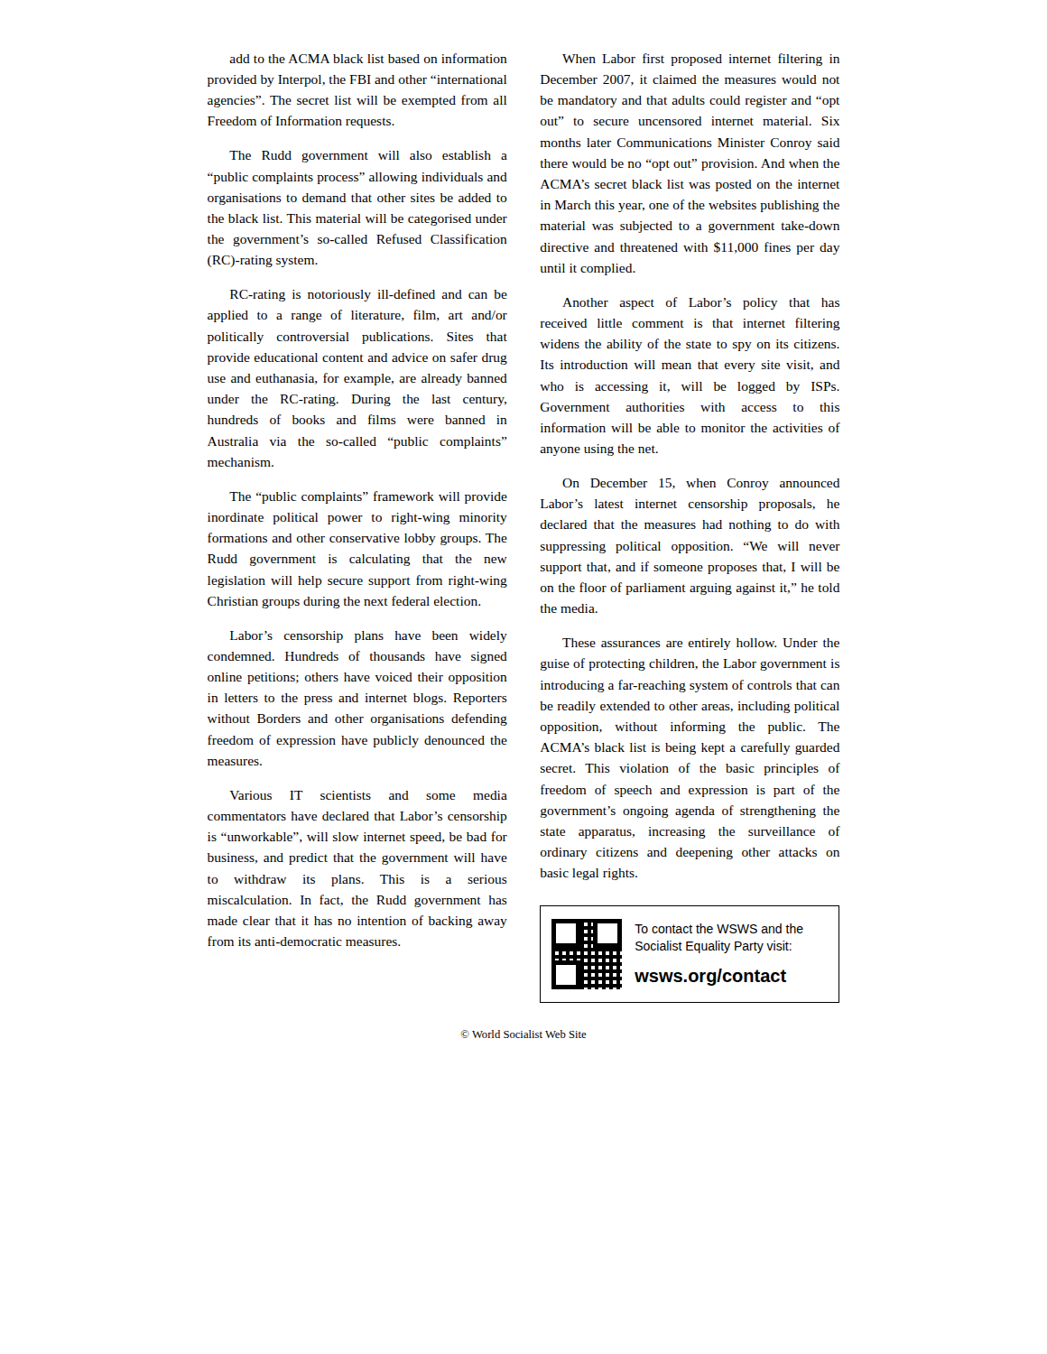add to the ACMA black list based on information provided by Interpol, the FBI and other “international agencies”. The secret list will be exempted from all Freedom of Information requests.
The Rudd government will also establish a “public complaints process” allowing individuals and organisations to demand that other sites be added to the black list. This material will be categorised under the government’s so-called Refused Classification (RC)-rating system.
RC-rating is notoriously ill-defined and can be applied to a range of literature, film, art and/or politically controversial publications. Sites that provide educational content and advice on safer drug use and euthanasia, for example, are already banned under the RC-rating. During the last century, hundreds of books and films were banned in Australia via the so-called “public complaints” mechanism.
The “public complaints” framework will provide inordinate political power to right-wing minority formations and other conservative lobby groups. The Rudd government is calculating that the new legislation will help secure support from right-wing Christian groups during the next federal election.
Labor’s censorship plans have been widely condemned. Hundreds of thousands have signed online petitions; others have voiced their opposition in letters to the press and internet blogs. Reporters without Borders and other organisations defending freedom of expression have publicly denounced the measures.
Various IT scientists and some media commentators have declared that Labor’s censorship is “unworkable”, will slow internet speed, be bad for business, and predict that the government will have to withdraw its plans. This is a serious miscalculation. In fact, the Rudd government has made clear that it has no intention of backing away from its anti-democratic measures.
When Labor first proposed internet filtering in December 2007, it claimed the measures would not be mandatory and that adults could register and “opt out” to secure uncensored internet material. Six months later Communications Minister Conroy said there would be no “opt out” provision. And when the ACMA’s secret black list was posted on the internet in March this year, one of the websites publishing the material was subjected to a government take-down directive and threatened with $11,000 fines per day until it complied.
Another aspect of Labor’s policy that has received little comment is that internet filtering widens the ability of the state to spy on its citizens. Its introduction will mean that every site visit, and who is accessing it, will be logged by ISPs. Government authorities with access to this information will be able to monitor the activities of anyone using the net.
On December 15, when Conroy announced Labor’s latest internet censorship proposals, he declared that the measures had nothing to do with suppressing political opposition. “We will never support that, and if someone proposes that, I will be on the floor of parliament arguing against it,” he told the media.
These assurances are entirely hollow. Under the guise of protecting children, the Labor government is introducing a far-reaching system of controls that can be readily extended to other areas, including political opposition, without informing the public. The ACMA’s black list is being kept a carefully guarded secret. This violation of the basic principles of freedom of speech and expression is part of the government’s ongoing agenda of strengthening the state apparatus, increasing the surveillance of ordinary citizens and deepening other attacks on basic legal rights.
To contact the WSWS and the
Socialist Equality Party visit: wsws.org/contact
© World Socialist Web Site